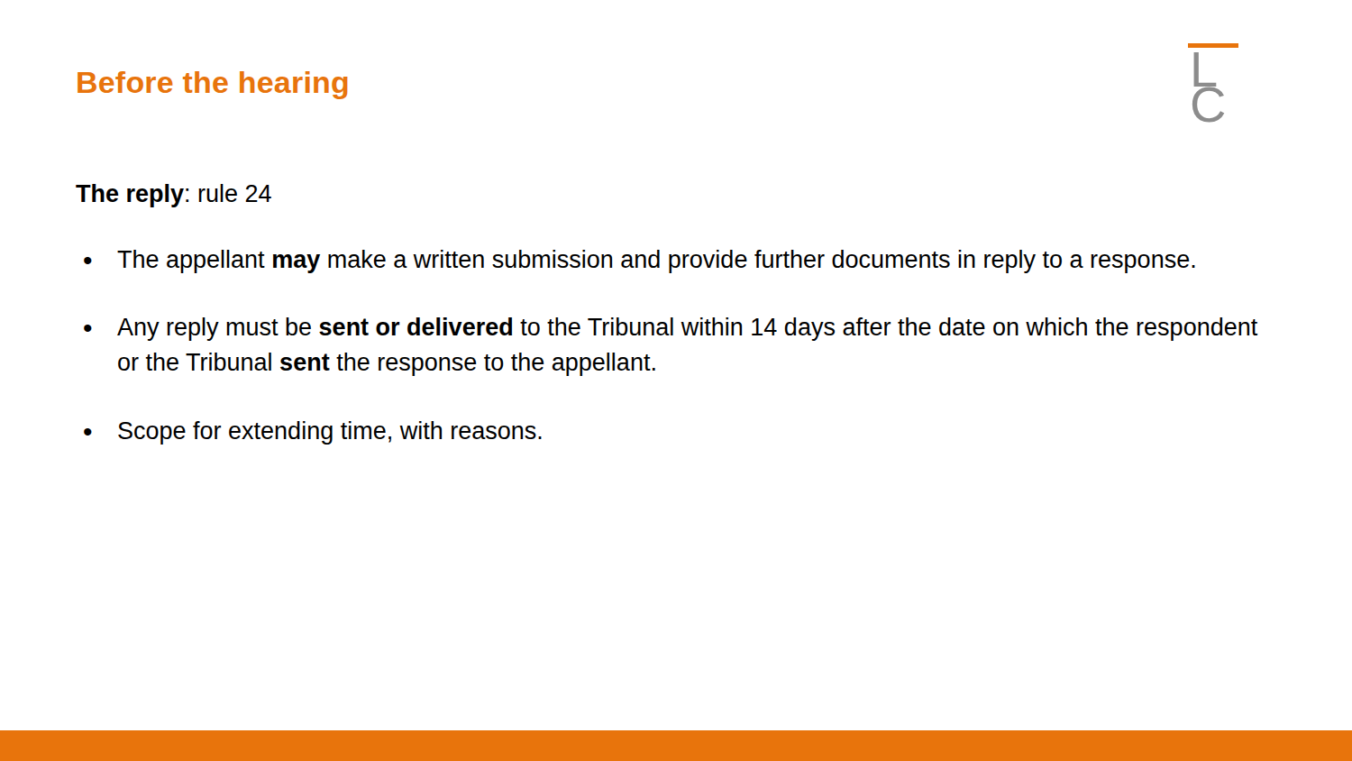Before the hearing
L C
The reply: rule 24
The appellant may make a written submission and provide further documents in reply to a response.
Any reply must be sent or delivered to the Tribunal within 14 days after the date on which the respondent or the Tribunal sent the response to the appellant.
Scope for extending time, with reasons.